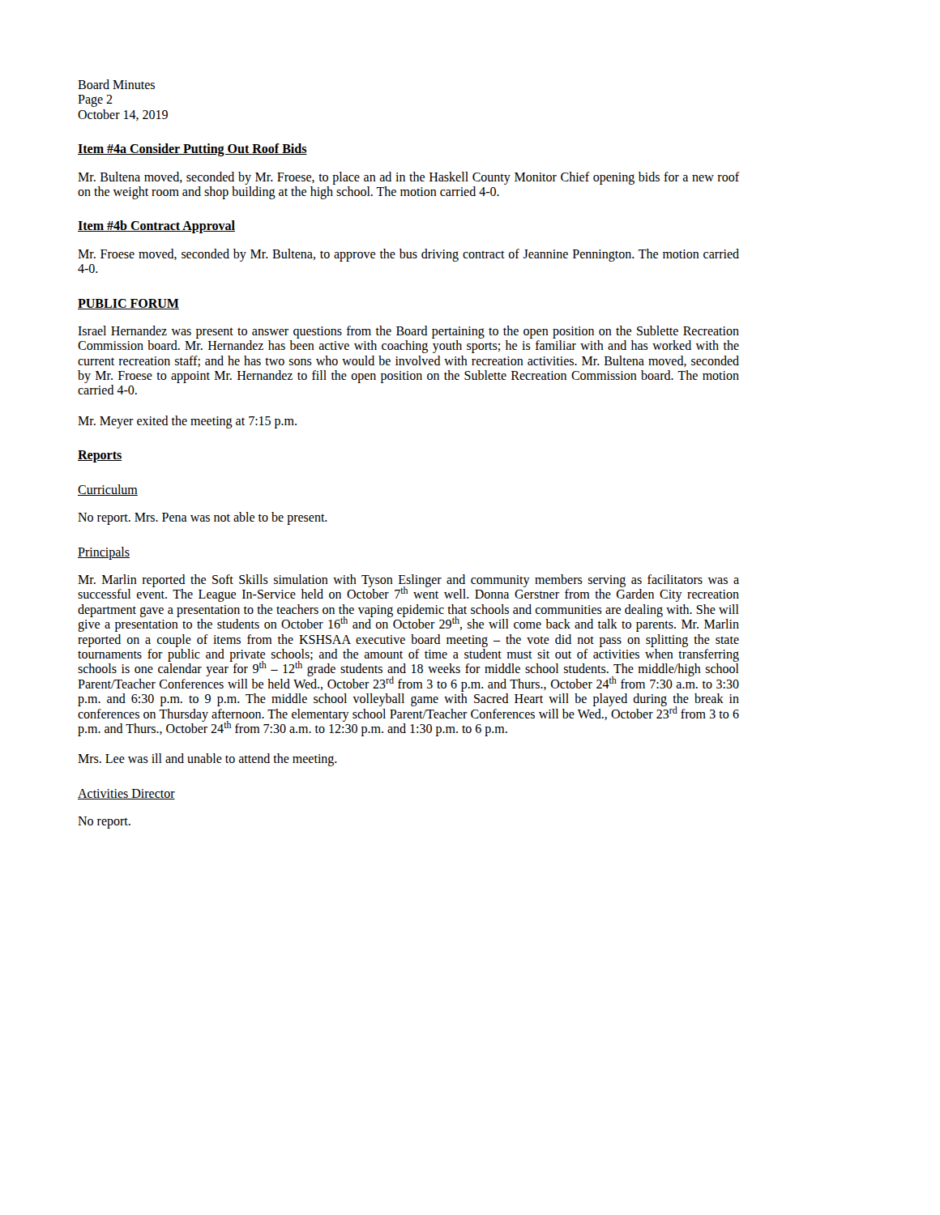Board Minutes
Page 2
October 14, 2019
Item #4a Consider Putting Out Roof Bids
Mr. Bultena moved, seconded by Mr. Froese, to place an ad in the Haskell County Monitor Chief opening bids for a new roof on the weight room and shop building at the high school. The motion carried 4-0.
Item #4b Contract Approval
Mr. Froese moved, seconded by Mr. Bultena, to approve the bus driving contract of Jeannine Pennington. The motion carried 4-0.
PUBLIC FORUM
Israel Hernandez was present to answer questions from the Board pertaining to the open position on the Sublette Recreation Commission board. Mr. Hernandez has been active with coaching youth sports; he is familiar with and has worked with the current recreation staff; and he has two sons who would be involved with recreation activities. Mr. Bultena moved, seconded by Mr. Froese to appoint Mr. Hernandez to fill the open position on the Sublette Recreation Commission board. The motion carried 4-0.
Mr. Meyer exited the meeting at 7:15 p.m.
Reports
Curriculum
No report. Mrs. Pena was not able to be present.
Principals
Mr. Marlin reported the Soft Skills simulation with Tyson Eslinger and community members serving as facilitators was a successful event. The League In-Service held on October 7th went well. Donna Gerstner from the Garden City recreation department gave a presentation to the teachers on the vaping epidemic that schools and communities are dealing with. She will give a presentation to the students on October 16th and on October 29th, she will come back and talk to parents. Mr. Marlin reported on a couple of items from the KSHSAA executive board meeting – the vote did not pass on splitting the state tournaments for public and private schools; and the amount of time a student must sit out of activities when transferring schools is one calendar year for 9th – 12th grade students and 18 weeks for middle school students. The middle/high school Parent/Teacher Conferences will be held Wed., October 23rd from 3 to 6 p.m. and Thurs., October 24th from 7:30 a.m. to 3:30 p.m. and 6:30 p.m. to 9 p.m. The middle school volleyball game with Sacred Heart will be played during the break in conferences on Thursday afternoon. The elementary school Parent/Teacher Conferences will be Wed., October 23rd from 3 to 6 p.m. and Thurs., October 24th from 7:30 a.m. to 12:30 p.m. and 1:30 p.m. to 6 p.m.
Mrs. Lee was ill and unable to attend the meeting.
Activities Director
No report.